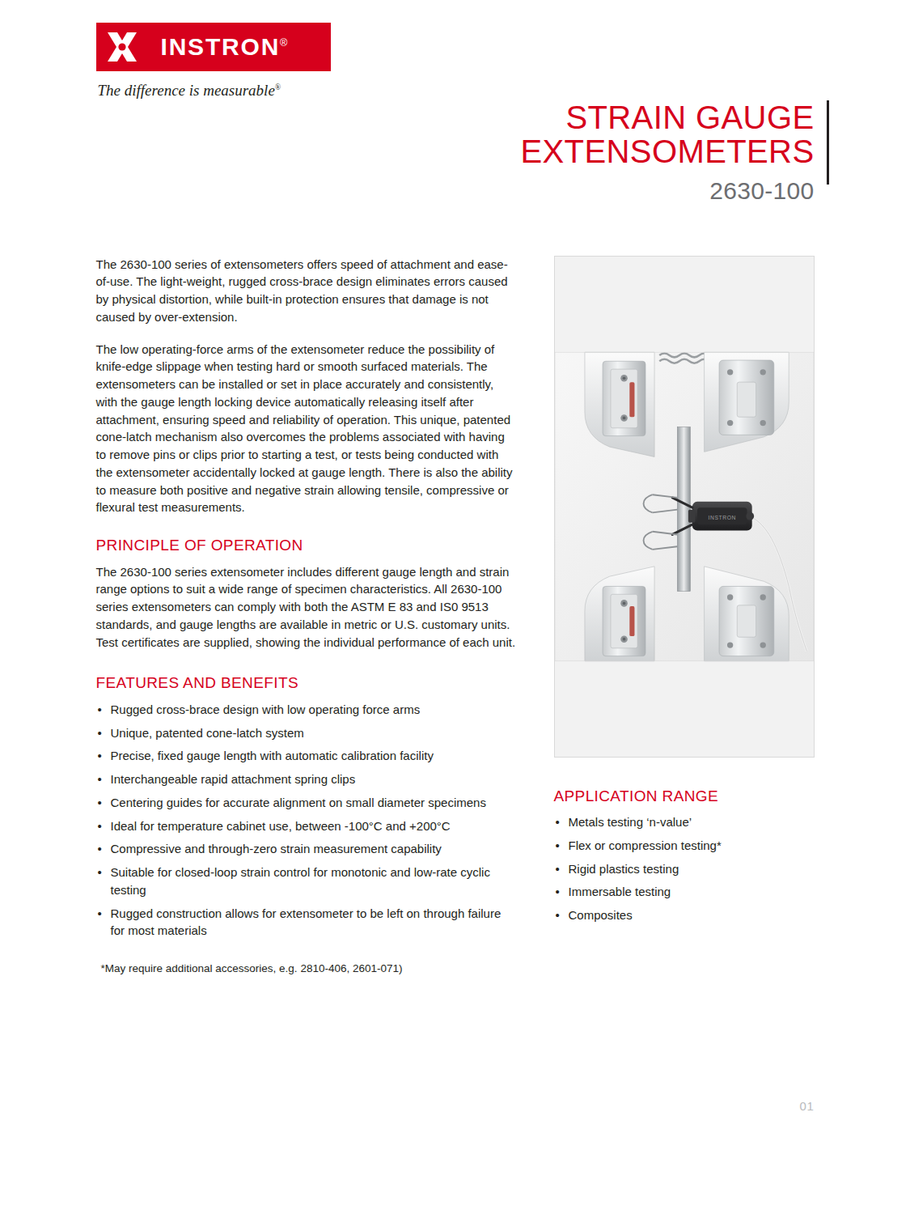INSTRON®
The difference is measurable®
Strain Gauge Extensometers
2630-100
The 2630-100 series of extensometers offers speed of attachment and ease-of-use. The light-weight, rugged cross-brace design eliminates errors caused by physical distortion, while built-in protection ensures that damage is not caused by over-extension.
The low operating-force arms of the extensometer reduce the possibility of knife-edge slippage when testing hard or smooth surfaced materials. The extensometers can be installed or set in place accurately and consistently, with the gauge length locking device automatically releasing itself after attachment, ensuring speed and reliability of operation. This unique, patented cone-latch mechanism also overcomes the problems associated with having to remove pins or clips prior to starting a test, or tests being conducted with the extensometer accidentally locked at gauge length. There is also the ability to measure both positive and negative strain allowing tensile, compressive or flexural test measurements.
Principle of Operation
The 2630-100 series extensometer includes different gauge length and strain range options to suit a wide range of specimen characteristics. All 2630-100 series extensometers can comply with both the ASTM E 83 and IS0 9513 standards, and gauge lengths are available in metric or U.S. customary units. Test certificates are supplied, showing the individual performance of each unit.
Features and Benefits
Rugged cross-brace design with low operating force arms
Unique, patented cone-latch system
Precise, fixed gauge length with automatic calibration facility
Interchangeable rapid attachment spring clips
Centering guides for accurate alignment on small diameter specimens
Ideal for temperature cabinet use, between -100°C and +200°C
Compressive and through-zero strain measurement capability
Suitable for closed-loop strain control for monotonic and low-rate cyclic testing
Rugged construction allows for extensometer to be left on through failure for most materials
*May require additional accessories, e.g. 2810-406, 2601-071)
INSTRON
Application Range
Metals testing ‘n-value’
Flex or compression testing*
Rigid plastics testing
Immersable testing
Composites
01